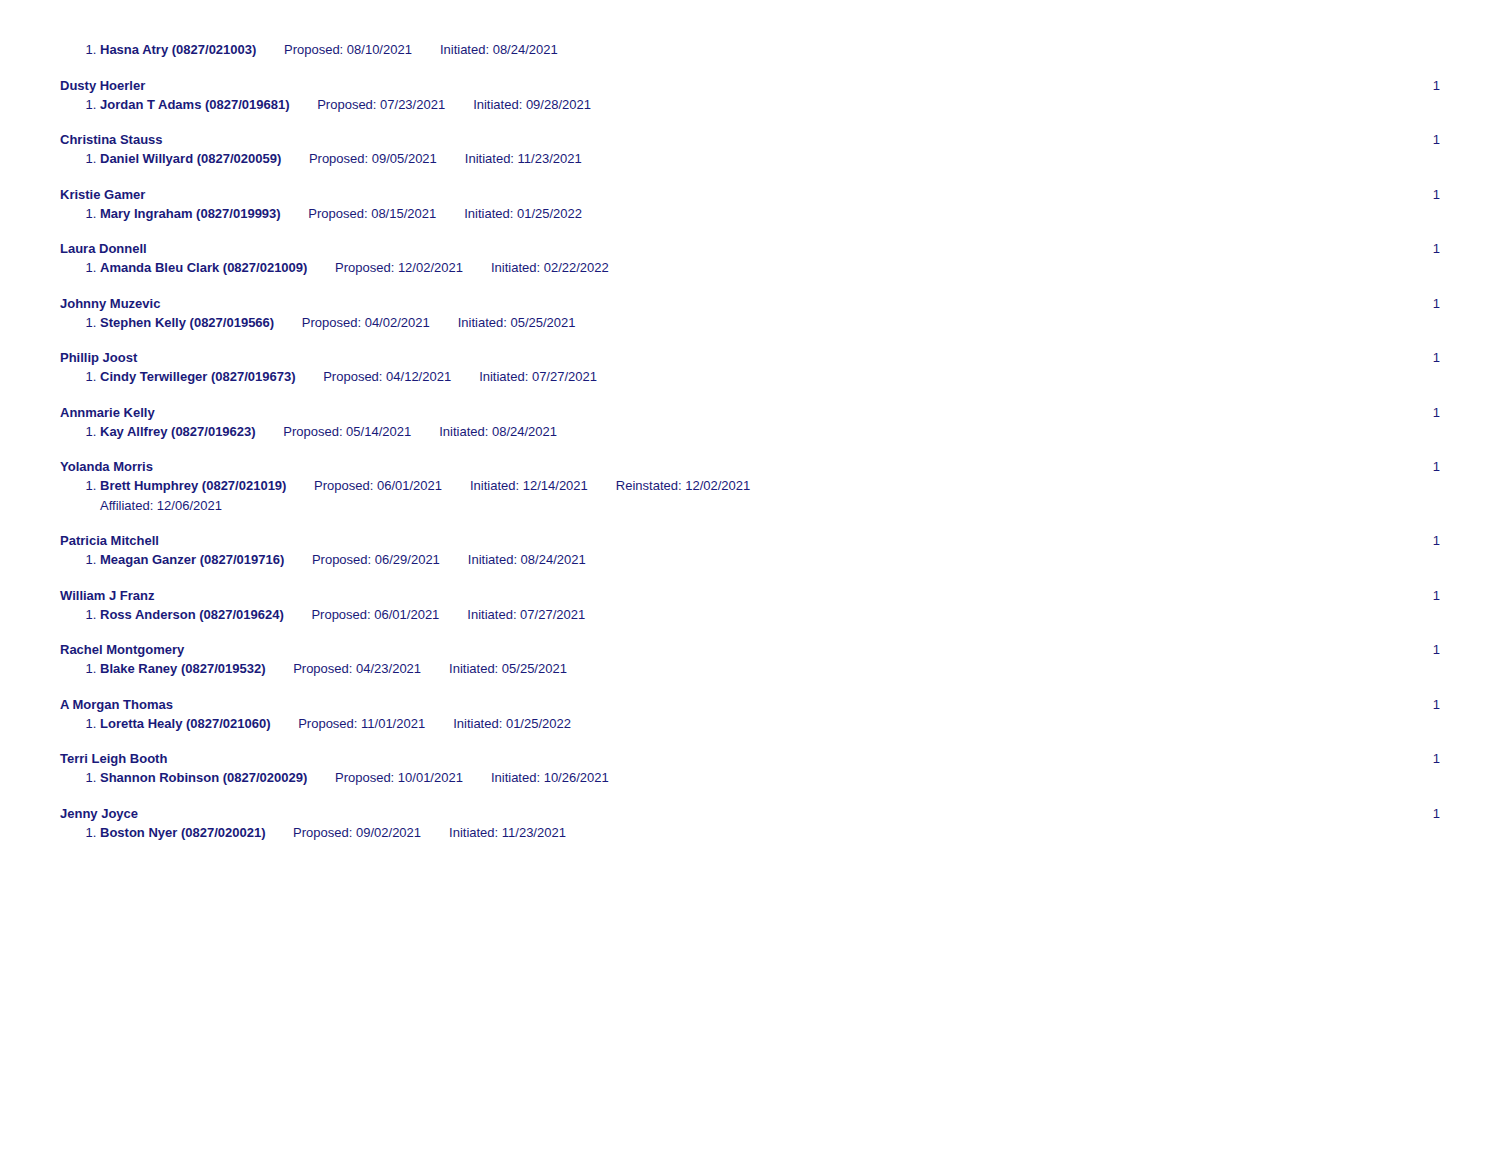Hasna Atry (0827/021003) Proposed: 08/10/2021 Initiated: 08/24/2021
Dusty Hoerler 1
Jordan T Adams (0827/019681) Proposed: 07/23/2021 Initiated: 09/28/2021
Christina Stauss 1
Daniel Willyard (0827/020059) Proposed: 09/05/2021 Initiated: 11/23/2021
Kristie Gamer 1
Mary Ingraham (0827/019993) Proposed: 08/15/2021 Initiated: 01/25/2022
Laura Donnell 1
Amanda Bleu Clark (0827/021009) Proposed: 12/02/2021 Initiated: 02/22/2022
Johnny Muzevic 1
Stephen Kelly (0827/019566) Proposed: 04/02/2021 Initiated: 05/25/2021
Phillip Joost 1
Cindy Terwilleger (0827/019673) Proposed: 04/12/2021 Initiated: 07/27/2021
Annmarie Kelly 1
Kay Allfrey (0827/019623) Proposed: 05/14/2021 Initiated: 08/24/2021
Yolanda Morris 1
Brett Humphrey (0827/021019) Proposed: 06/01/2021 Initiated: 12/14/2021 Reinstated: 12/02/2021 Affiliated: 12/06/2021
Patricia Mitchell 1
Meagan Ganzer (0827/019716) Proposed: 06/29/2021 Initiated: 08/24/2021
William J Franz 1
Ross Anderson (0827/019624) Proposed: 06/01/2021 Initiated: 07/27/2021
Rachel Montgomery 1
Blake Raney (0827/019532) Proposed: 04/23/2021 Initiated: 05/25/2021
A Morgan Thomas 1
Loretta Healy (0827/021060) Proposed: 11/01/2021 Initiated: 01/25/2022
Terri Leigh Booth 1
Shannon Robinson (0827/020029) Proposed: 10/01/2021 Initiated: 10/26/2021
Jenny Joyce 1
Boston Nyer (0827/020021) Proposed: 09/02/2021 Initiated: 11/23/2021